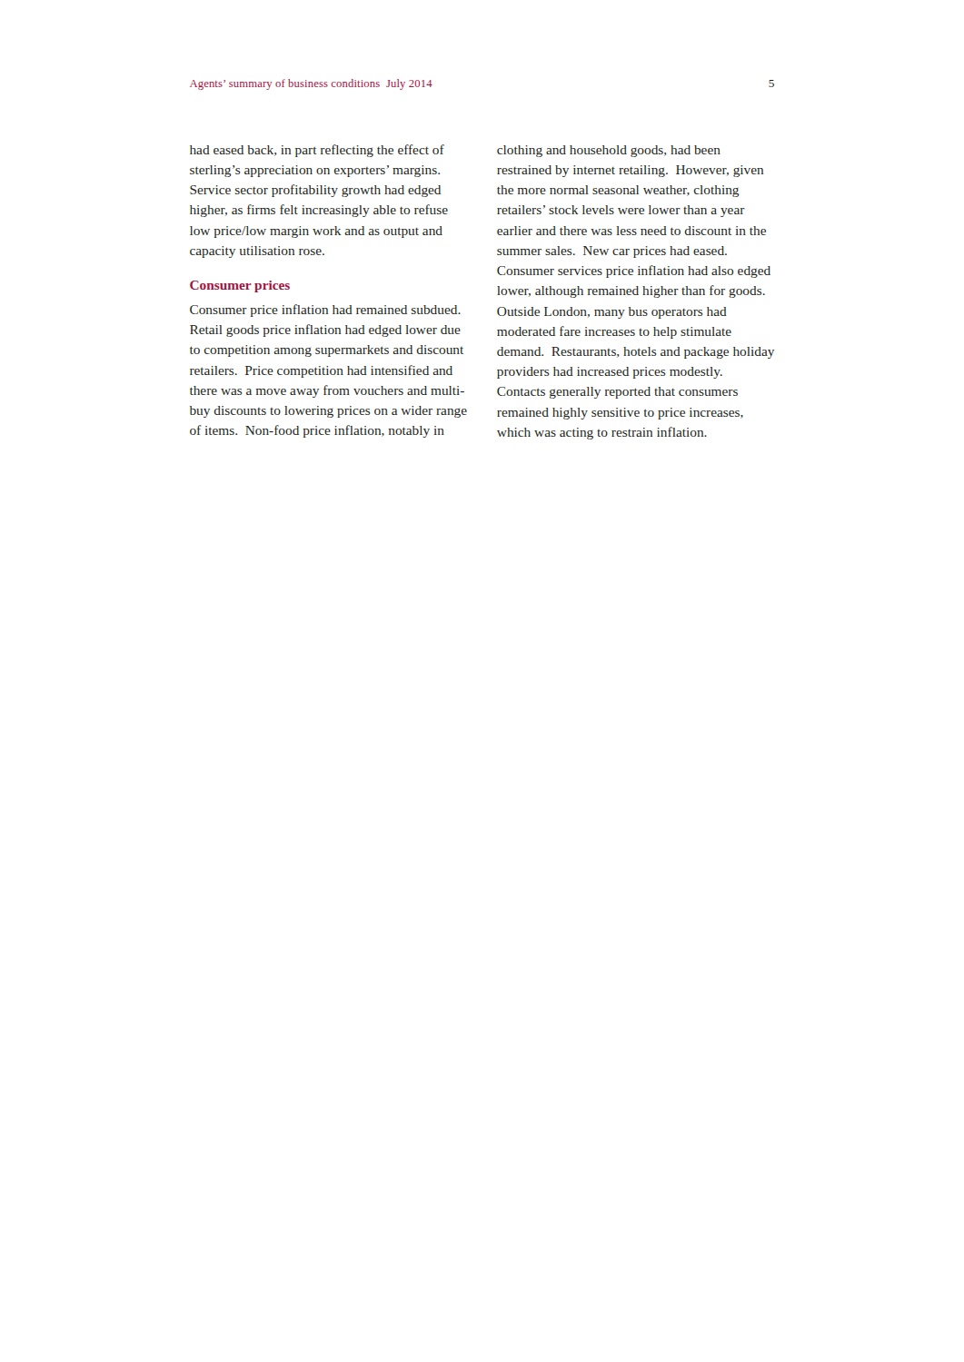Agents’ summary of business conditions July 2014 5
had eased back, in part reflecting the effect of sterling’s appreciation on exporters’ margins. Service sector profitability growth had edged higher, as firms felt increasingly able to refuse low price/low margin work and as output and capacity utilisation rose.
Consumer prices
Consumer price inflation had remained subdued. Retail goods price inflation had edged lower due to competition among supermarkets and discount retailers. Price competition had intensified and there was a move away from vouchers and multi-buy discounts to lowering prices on a wider range of items. Non-food price inflation, notably in clothing and household goods, had been restrained by internet retailing. However, given the more normal seasonal weather, clothing retailers’ stock levels were lower than a year earlier and there was less need to discount in the summer sales. New car prices had eased. Consumer services price inflation had also edged lower, although remained higher than for goods. Outside London, many bus operators had moderated fare increases to help stimulate demand. Restaurants, hotels and package holiday providers had increased prices modestly. Contacts generally reported that consumers remained highly sensitive to price increases, which was acting to restrain inflation.